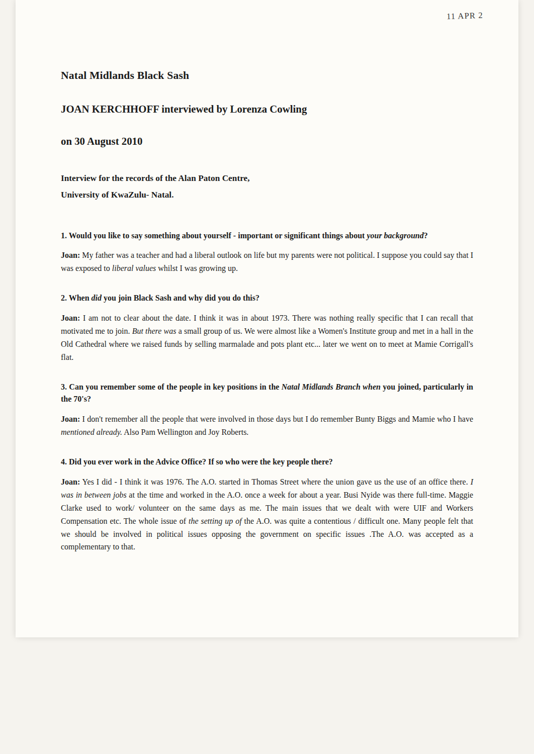11 APR 2
Natal Midlands Black Sash
JOAN KERCHHOFF interviewed by Lorenza Cowling
on 30 August 2010
Interview for the records of the Alan Paton Centre,
University of KwaZulu- Natal.
1. Would you like to say something about yourself - important or significant things about your background?
Joan: My father was a teacher and had a liberal outlook on life but my parents were not political. I suppose you could say that I was exposed to liberal values whilst I was growing up.
2. When did you join Black Sash and why did you do this?
Joan: I am not to clear about the date. I think it was in about 1973. There was nothing really specific that I can recall that motivated me to join. But there was a small group of us. We were almost like a Women's Institute group and met in a hall in the Old Cathedral where we raised funds by selling marmalade and pots plant etc... later we went on to meet at Mamie Corrigall's flat.
3. Can you remember some of the people in key positions in the Natal Midlands Branch when you joined, particularly in the 70's?
Joan: I don't remember all the people that were involved in those days but I do remember Bunty Biggs and Mamie who I have mentioned already. Also Pam Wellington and Joy Roberts.
4. Did you ever work in the Advice Office? If so who were the key people there?
Joan: Yes I did - I think it was 1976. The A.O. started in Thomas Street where the union gave us the use of an office there. I was in between jobs at the time and worked in the A.O. once a week for about a year. Busi Nyide was there full-time. Maggie Clarke used to work/ volunteer on the same days as me. The main issues that we dealt with were UIF and Workers Compensation etc. The whole issue of the setting up of the A.O. was quite a contentious / difficult one. Many people felt that we should be involved in political issues opposing the government on specific issues .The A.O. was accepted as a complementary to that.